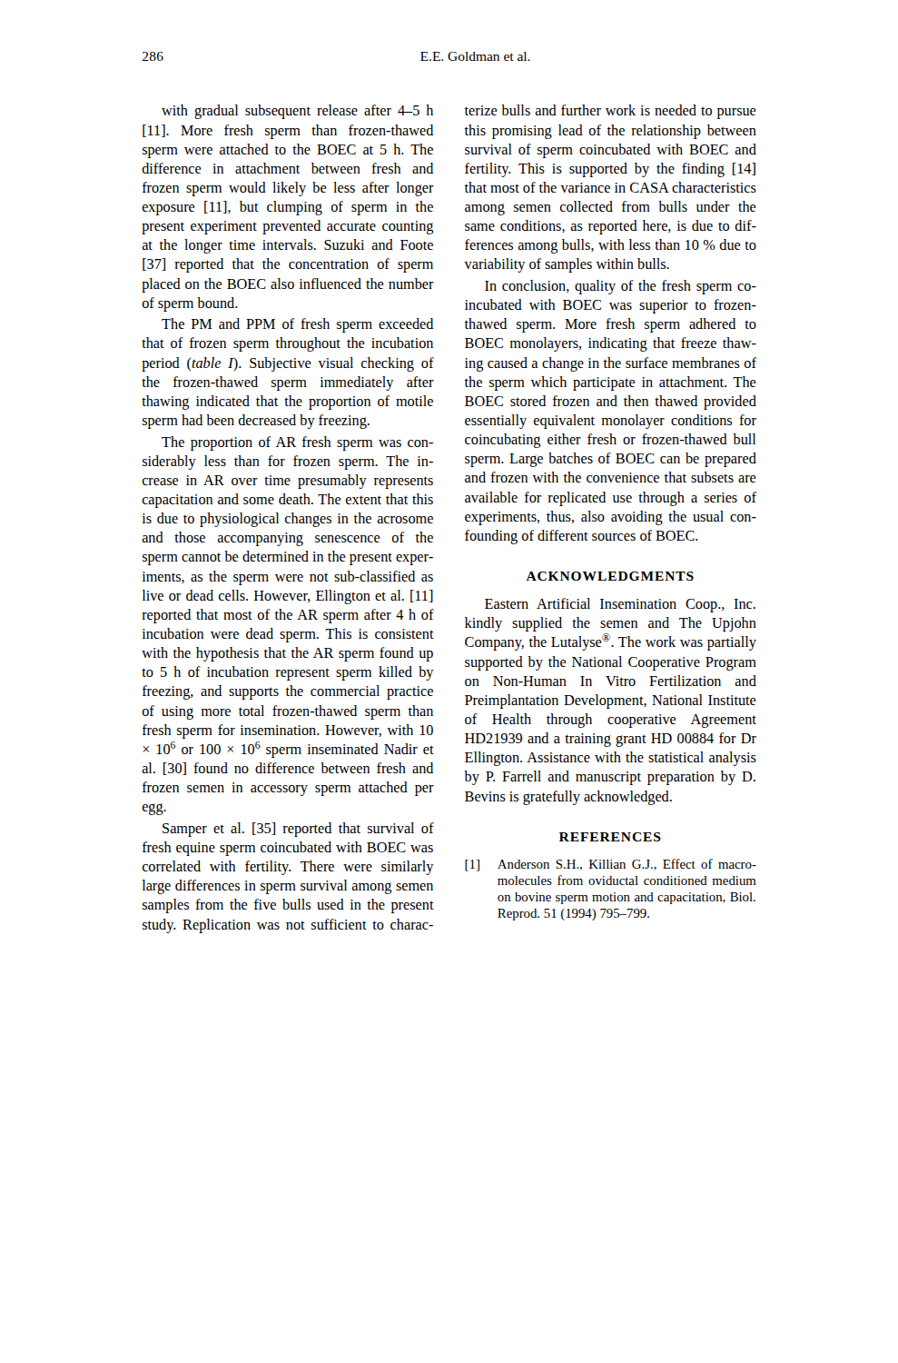286 E.E. Goldman et al.
with gradual subsequent release after 4–5 h [11]. More fresh sperm than frozen-thawed sperm were attached to the BOEC at 5 h. The difference in attachment between fresh and frozen sperm would likely be less after longer exposure [11], but clumping of sperm in the present experiment prevented accurate counting at the longer time intervals. Suzuki and Foote [37] reported that the concentration of sperm placed on the BOEC also influenced the number of sperm bound.
The PM and PPM of fresh sperm exceeded that of frozen sperm throughout the incubation period (table I). Subjective visual checking of the frozen-thawed sperm immediately after thawing indicated that the proportion of motile sperm had been decreased by freezing.
The proportion of AR fresh sperm was considerably less than for frozen sperm. The increase in AR over time presumably represents capacitation and some death. The extent that this is due to physiological changes in the acrosome and those accompanying senescence of the sperm cannot be determined in the present experiments, as the sperm were not sub-classified as live or dead cells. However, Ellington et al. [11] reported that most of the AR sperm after 4 h of incubation were dead sperm. This is consistent with the hypothesis that the AR sperm found up to 5 h of incubation represent sperm killed by freezing, and supports the commercial practice of using more total frozen-thawed sperm than fresh sperm for insemination. However, with 10 × 106 or 100 × 106 sperm inseminated Nadir et al. [30] found no difference between fresh and frozen semen in accessory sperm attached per egg.
Samper et al. [35] reported that survival of fresh equine sperm coincubated with BOEC was correlated with fertility. There were similarly large differences in sperm survival among semen samples from the five bulls used in the present study. Replication was not sufficient to characterize bulls and further work is needed to pursue this promising lead of the relationship between survival of sperm coincubated with BOEC and fertility. This is supported by the finding [14] that most of the variance in CASA characteristics among semen collected from bulls under the same conditions, as reported here, is due to differences among bulls, with less than 10 % due to variability of samples within bulls.
In conclusion, quality of the fresh sperm coincubated with BOEC was superior to frozen-thawed sperm. More fresh sperm adhered to BOEC monolayers, indicating that freeze thawing caused a change in the surface membranes of the sperm which participate in attachment. The BOEC stored frozen and then thawed provided essentially equivalent monolayer conditions for coincubating either fresh or frozen-thawed bull sperm. Large batches of BOEC can be prepared and frozen with the convenience that subsets are available for replicated use through a series of experiments, thus, also avoiding the usual confounding of different sources of BOEC.
Acknowledgments
Eastern Artificial Insemination Coop., Inc. kindly supplied the semen and The Upjohn Company, the Lutalyse®. The work was partially supported by the National Cooperative Program on Non-Human In Vitro Fertilization and Preimplantation Development, National Institute of Health through cooperative Agreement HD21939 and a training grant HD 00884 for Dr Ellington. Assistance with the statistical analysis by P. Farrell and manuscript preparation by D. Bevins is gratefully acknowledged.
References
[1] Anderson S.H., Killian G.J., Effect of macromolecules from oviductal conditioned medium on bovine sperm motion and capacitation, Biol. Reprod. 51 (1994) 795–799.